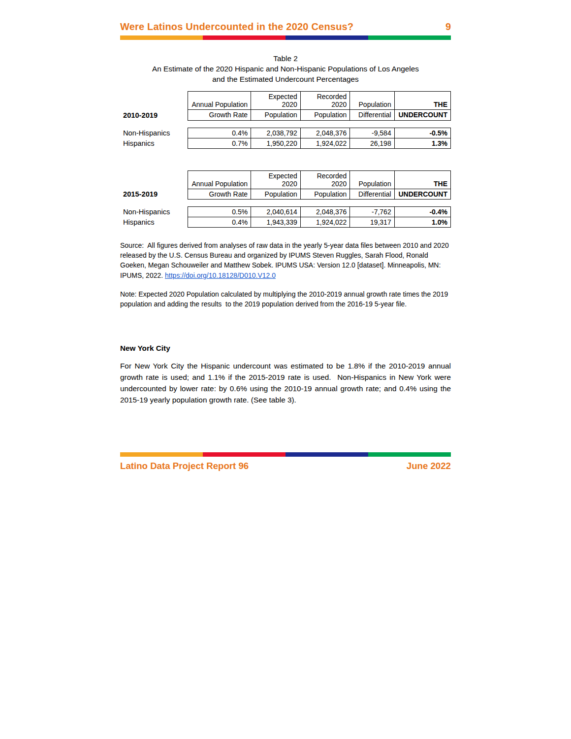Were Latinos Undercounted in the 2020 Census?
9
Table 2
An Estimate of the 2020 Hispanic and Non-Hispanic Populations of Los Angeles
and the Estimated Undercount Percentages
| | Annual Population | Expected 2020 | Recorded 2020 | Population | THE |
| 2010-2019 | Growth Rate | Population | Population | Differential | UNDERCOUNT |
| Non-Hispanics | 0.4% | 2,038,792 | 2,048,376 | -9,584 | -0.5% |
| Hispanics | 0.7% | 1,950,220 | 1,924,022 | 26,198 | 1.3% |
| | Annual Population | Expected 2020 | Recorded 2020 | Population | THE |
| 2015-2019 | Growth Rate | Population | Population | Differential | UNDERCOUNT |
| Non-Hispanics | 0.5% | 2,040,614 | 2,048,376 | -7,762 | -0.4% |
| Hispanics | 0.4% | 1,943,339 | 1,924,022 | 19,317 | 1.0% |
Source: All figures derived from analyses of raw data in the yearly 5-year data files between 2010 and 2020 released by the U.S. Census Bureau and organized by IPUMS Steven Ruggles, Sarah Flood, Ronald Goeken, Megan Schouweiler and Matthew Sobek. IPUMS USA: Version 12.0 [dataset]. Minneapolis, MN: IPUMS, 2022. https://doi.org/10.18128/D010.V12.0
Note: Expected 2020 Population calculated by multiplying the 2010-2019 annual growth rate times the 2019 population and adding the results to the 2019 population derived from the 2016-19 5-year file.
New York City
For New York City the Hispanic undercount was estimated to be 1.8% if the 2010-2019 annual growth rate is used; and 1.1% if the 2015-2019 rate is used. Non-Hispanics in New York were undercounted by lower rate: by 0.6% using the 2010-19 annual growth rate; and 0.4% using the 2015-19 yearly population growth rate. (See table 3).
Latino Data Project Report 96
June 2022